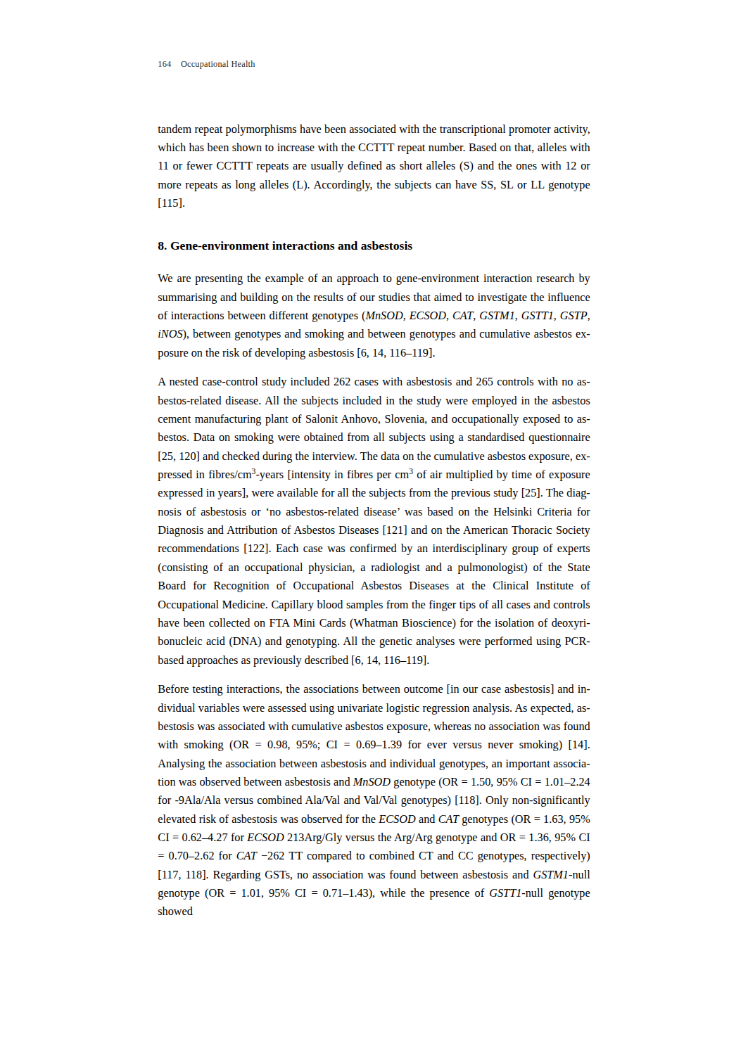164 Occupational Health
tandem repeat polymorphisms have been associated with the transcriptional promoter activity, which has been shown to increase with the CCTTT repeat number. Based on that, alleles with 11 or fewer CCTTT repeats are usually defined as short alleles (S) and the ones with 12 or more repeats as long alleles (L). Accordingly, the subjects can have SS, SL or LL genotype [115].
8. Gene-environment interactions and asbestosis
We are presenting the example of an approach to gene-environment interaction research by summarising and building on the results of our studies that aimed to investigate the influence of interactions between different genotypes (MnSOD, ECSOD, CAT, GSTM1, GSTT1, GSTP, iNOS), between genotypes and smoking and between genotypes and cumulative asbestos exposure on the risk of developing asbestosis [6, 14, 116–119].
A nested case-control study included 262 cases with asbestosis and 265 controls with no asbestos-related disease. All the subjects included in the study were employed in the asbestos cement manufacturing plant of Salonit Anhovo, Slovenia, and occupationally exposed to asbestos. Data on smoking were obtained from all subjects using a standardised questionnaire [25, 120] and checked during the interview. The data on the cumulative asbestos exposure, expressed in fibres/cm3-years [intensity in fibres per cm3 of air multiplied by time of exposure expressed in years], were available for all the subjects from the previous study [25]. The diagnosis of asbestosis or ‘no asbestos-related disease’ was based on the Helsinki Criteria for Diagnosis and Attribution of Asbestos Diseases [121] and on the American Thoracic Society recommendations [122]. Each case was confirmed by an interdisciplinary group of experts (consisting of an occupational physician, a radiologist and a pulmonologist) of the State Board for Recognition of Occupational Asbestos Diseases at the Clinical Institute of Occupational Medicine. Capillary blood samples from the finger tips of all cases and controls have been collected on FTA Mini Cards (Whatman Bioscience) for the isolation of deoxyribonucleic acid (DNA) and genotyping. All the genetic analyses were performed using PCR-based approaches as previously described [6, 14, 116–119].
Before testing interactions, the associations between outcome [in our case asbestosis] and individual variables were assessed using univariate logistic regression analysis. As expected, asbestosis was associated with cumulative asbestos exposure, whereas no association was found with smoking (OR = 0.98, 95%; CI = 0.69–1.39 for ever versus never smoking) [14]. Analysing the association between asbestosis and individual genotypes, an important association was observed between asbestosis and MnSOD genotype (OR = 1.50, 95% CI = 1.01–2.24 for -9Ala/Ala versus combined Ala/Val and Val/Val genotypes) [118]. Only non-significantly elevated risk of asbestosis was observed for the ECSOD and CAT genotypes (OR = 1.63, 95% CI = 0.62–4.27 for ECSOD 213Arg/Gly versus the Arg/Arg genotype and OR = 1.36, 95% CI = 0.70–2.62 for CAT −262 TT compared to combined CT and CC genotypes, respectively) [117, 118]. Regarding GSTs, no association was found between asbestosis and GSTM1-null genotype (OR = 1.01, 95% CI = 0.71–1.43), while the presence of GSTT1-null genotype showed